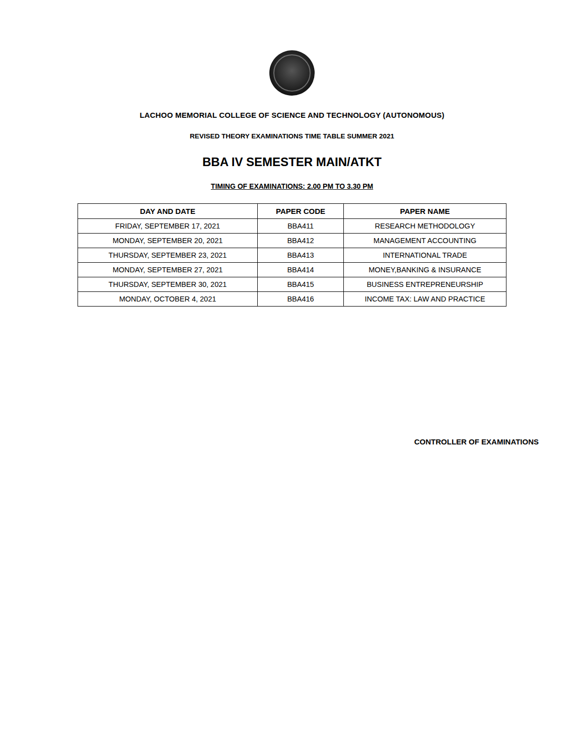LACHOO MEMORIAL COLLEGE OF SCIENCE AND TECHNOLOGY (AUTONOMOUS)
REVISED THEORY EXAMINATIONS TIME TABLE SUMMER 2021
BBA IV SEMESTER MAIN/ATKT
TIMING OF EXAMINATIONS: 2.00 PM TO 3.30 PM
| DAY AND DATE | PAPER CODE | PAPER NAME |
| --- | --- | --- |
| FRIDAY, SEPTEMBER 17, 2021 | BBA411 | RESEARCH METHODOLOGY |
| MONDAY, SEPTEMBER 20, 2021 | BBA412 | MANAGEMENT ACCOUNTING |
| THURSDAY, SEPTEMBER 23, 2021 | BBA413 | INTERNATIONAL TRADE |
| MONDAY, SEPTEMBER 27, 2021 | BBA414 | MONEY,BANKING & INSURANCE |
| THURSDAY, SEPTEMBER 30, 2021 | BBA415 | BUSINESS ENTREPRENEURSHIP |
| MONDAY, OCTOBER 4, 2021 | BBA416 | INCOME TAX: LAW AND PRACTICE |
CONTROLLER OF EXAMINATIONS